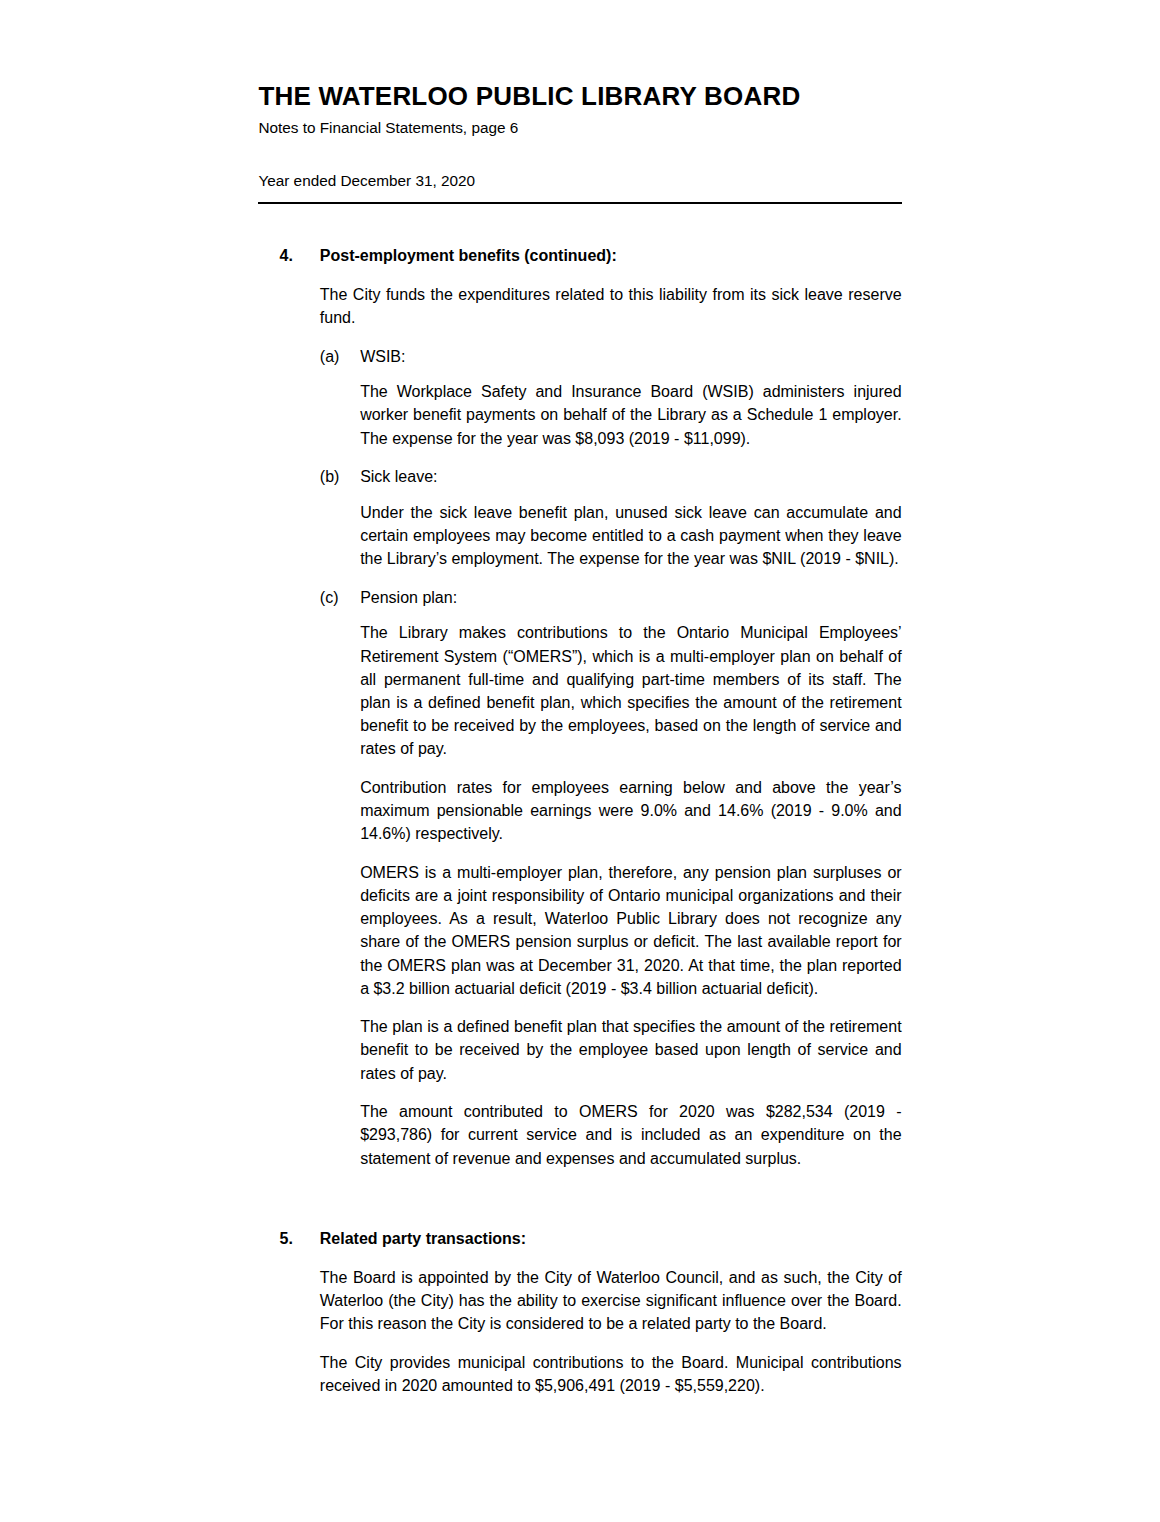THE WATERLOO PUBLIC LIBRARY BOARD
Notes to Financial Statements, page 6
Year ended December 31, 2020
4. Post-employment benefits (continued):
The City funds the expenditures related to this liability from its sick leave reserve fund.
(a) WSIB:
The Workplace Safety and Insurance Board (WSIB) administers injured worker benefit payments on behalf of the Library as a Schedule 1 employer. The expense for the year was $8,093 (2019 - $11,099).
(b) Sick leave:
Under the sick leave benefit plan, unused sick leave can accumulate and certain employees may become entitled to a cash payment when they leave the Library’s employment. The expense for the year was $NIL (2019 - $NIL).
(c) Pension plan:
The Library makes contributions to the Ontario Municipal Employees’ Retirement System (“OMERS”), which is a multi-employer plan on behalf of all permanent full-time and qualifying part-time members of its staff. The plan is a defined benefit plan, which specifies the amount of the retirement benefit to be received by the employees, based on the length of service and rates of pay.
Contribution rates for employees earning below and above the year’s maximum pensionable earnings were 9.0% and 14.6% (2019 - 9.0% and 14.6%) respectively.
OMERS is a multi-employer plan, therefore, any pension plan surpluses or deficits are a joint responsibility of Ontario municipal organizations and their employees. As a result, Waterloo Public Library does not recognize any share of the OMERS pension surplus or deficit. The last available report for the OMERS plan was at December 31, 2020. At that time, the plan reported a $3.2 billion actuarial deficit (2019 - $3.4 billion actuarial deficit).
The plan is a defined benefit plan that specifies the amount of the retirement benefit to be received by the employee based upon length of service and rates of pay.
The amount contributed to OMERS for 2020 was $282,534 (2019 - $293,786) for current service and is included as an expenditure on the statement of revenue and expenses and accumulated surplus.
5. Related party transactions:
The Board is appointed by the City of Waterloo Council, and as such, the City of Waterloo (the City) has the ability to exercise significant influence over the Board. For this reason the City is considered to be a related party to the Board.
The City provides municipal contributions to the Board. Municipal contributions received in 2020 amounted to $5,906,491 (2019 - $5,559,220).